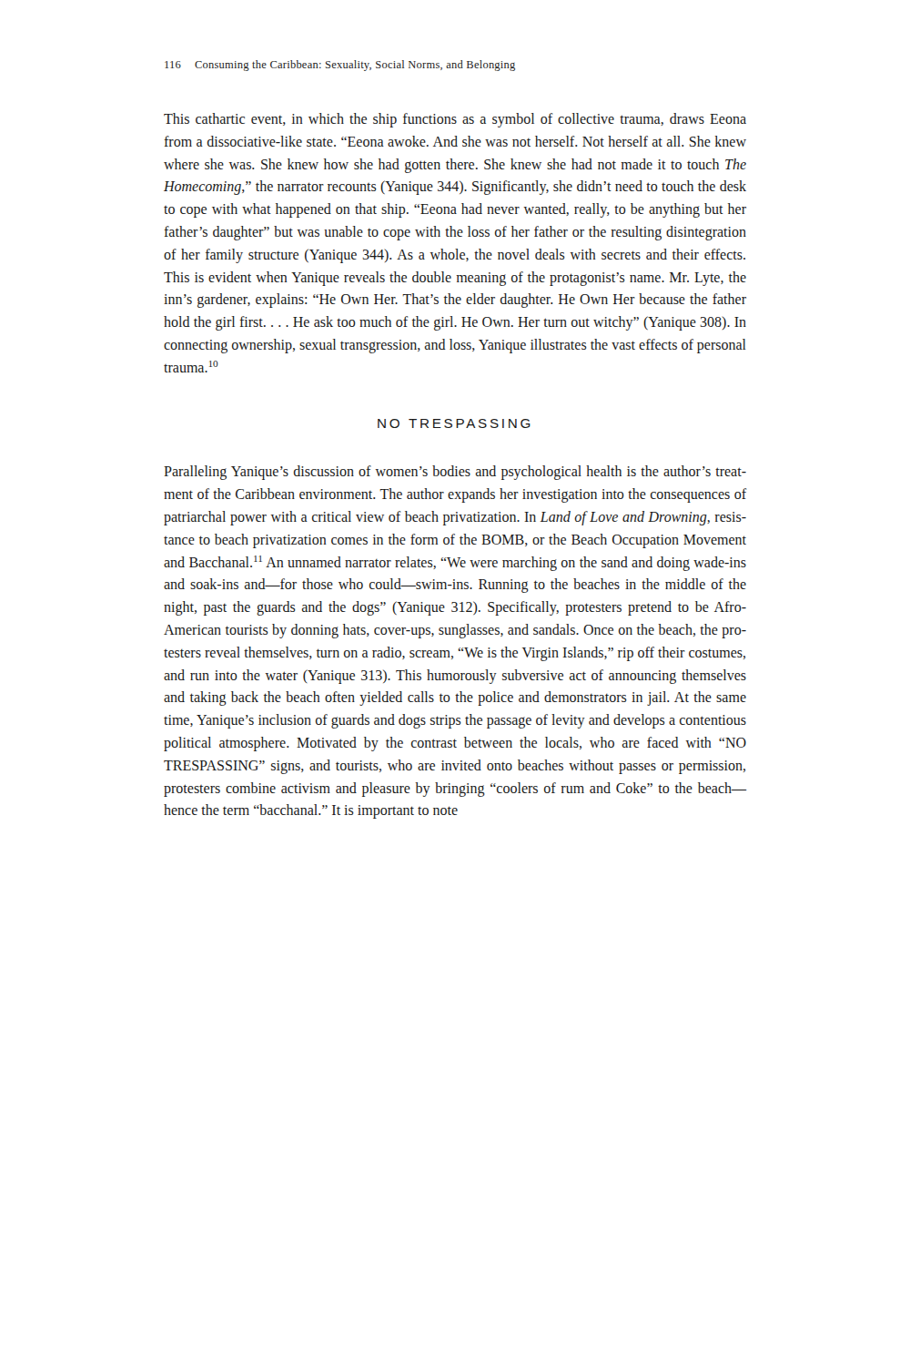116 Consuming the Caribbean: Sexuality, Social Norms, and Belonging
This cathartic event, in which the ship functions as a symbol of collective trauma, draws Eeona from a dissociative-like state. “Eeona awoke. And she was not herself. Not herself at all. She knew where she was. She knew how she had gotten there. She knew she had not made it to touch The Homecoming,” the narrator recounts (Yanique 344). Significantly, she didn’t need to touch the desk to cope with what happened on that ship. “Eeona had never wanted, really, to be anything but her father’s daughter” but was unable to cope with the loss of her father or the resulting disintegration of her family structure (Yanique 344). As a whole, the novel deals with secrets and their effects. This is evident when Yanique reveals the double meaning of the protagonist’s name. Mr. Lyte, the inn’s gardener, explains: “He Own Her. That’s the elder daughter. He Own Her because the father hold the girl first. . . . He ask too much of the girl. He Own. Her turn out witchy” (Yanique 308). In connecting ownership, sexual transgression, and loss, Yanique illustrates the vast effects of personal trauma.10
No Trespassing
Paralleling Yanique’s discussion of women’s bodies and psychological health is the author’s treatment of the Caribbean environment. The author expands her investigation into the consequences of patriarchal power with a critical view of beach privatization. In Land of Love and Drowning, resistance to beach privatization comes in the form of the BOMB, or the Beach Occupation Movement and Bacchanal.11 An unnamed narrator relates, “We were marching on the sand and doing wade-ins and soak-ins and—for those who could—swim-ins. Running to the beaches in the middle of the night, past the guards and the dogs” (Yanique 312). Specifically, protesters pretend to be Afro-American tourists by donning hats, cover-ups, sunglasses, and sandals. Once on the beach, the protesters reveal themselves, turn on a radio, scream, “We is the Virgin Islands,” rip off their costumes, and run into the water (Yanique 313). This humorously subversive act of announcing themselves and taking back the beach often yielded calls to the police and demonstrators in jail. At the same time, Yanique’s inclusion of guards and dogs strips the passage of levity and develops a contentious political atmosphere. Motivated by the contrast between the locals, who are faced with “NO TRESPASSING” signs, and tourists, who are invited onto beaches without passes or permission, protesters combine activism and pleasure by bringing “coolers of rum and Coke” to the beach—hence the term “bacchanal.” It is important to note